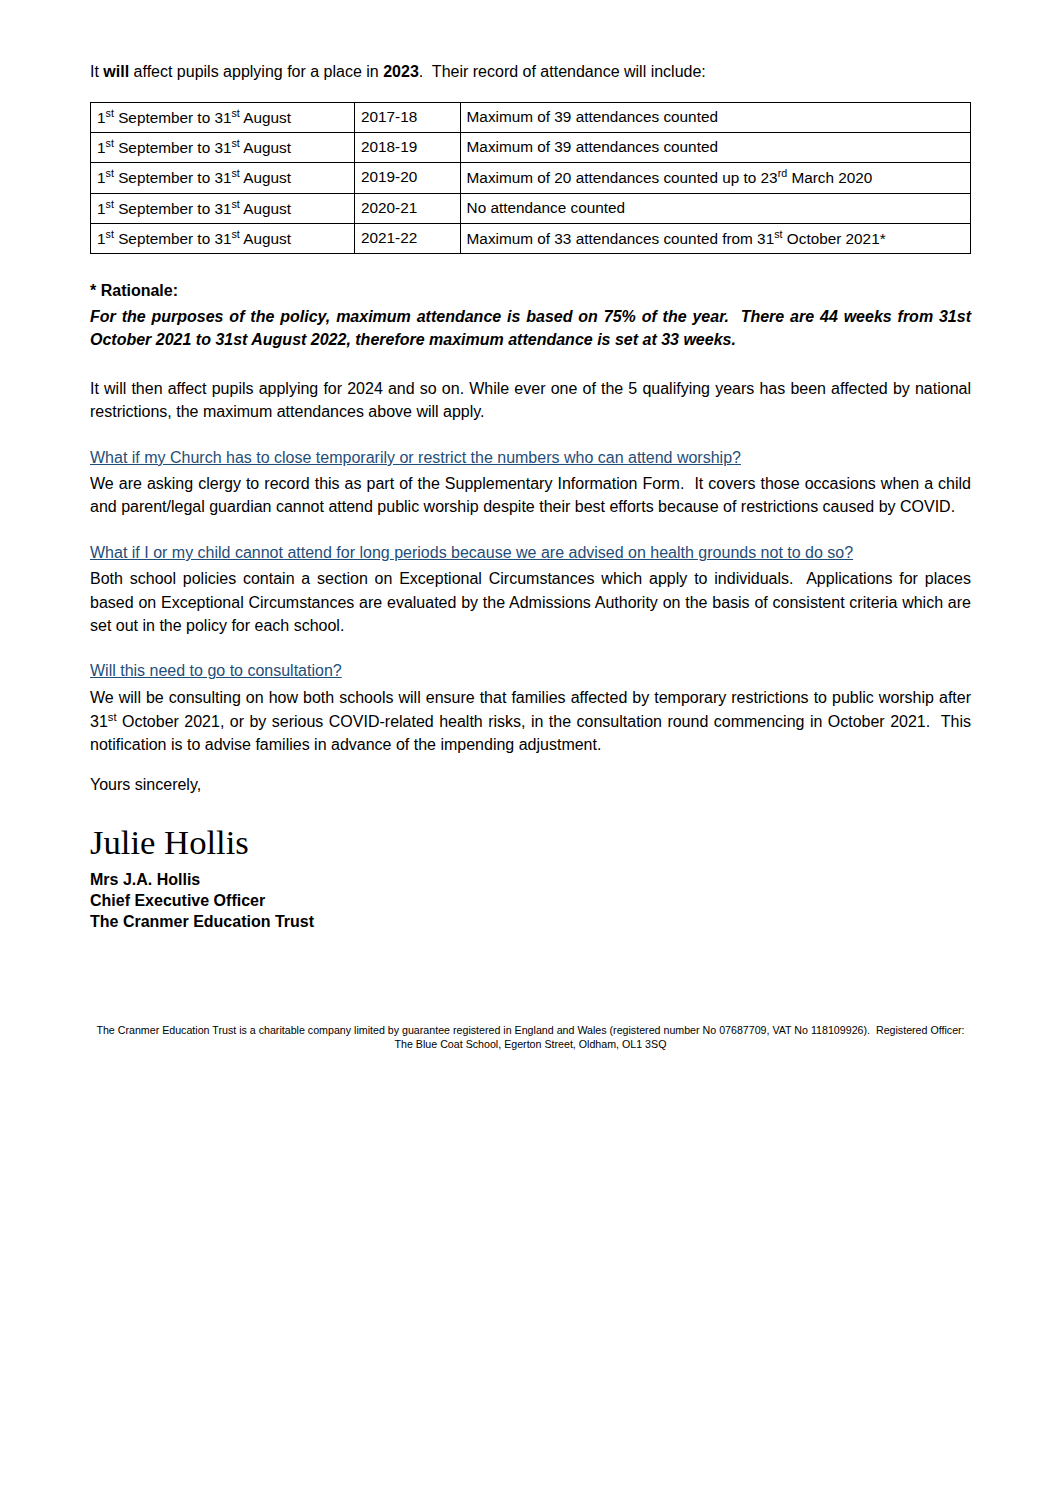It will affect pupils applying for a place in 2023. Their record of attendance will include:
| 1 st September to 31 st August | 2017-18 | Maximum of 39 attendances counted |
| 1 st September to 31 st August | 2018-19 | Maximum of 39 attendances counted |
| 1 st September to 31 st August | 2019-20 | Maximum of 20 attendances counted up to 23 rd March 2020 |
| 1 st September to 31 st August | 2020-21 | No attendance counted |
| 1 st September to 31 st August | 2021-22 | Maximum of 33 attendances counted from 31 st October 2021* |
* Rationale:
For the purposes of the policy, maximum attendance is based on 75% of the year. There are 44 weeks from 31st October 2021 to 31st August 2022, therefore maximum attendance is set at 33 weeks.
It will then affect pupils applying for 2024 and so on. While ever one of the 5 qualifying years has been affected by national restrictions, the maximum attendances above will apply.
What if my Church has to close temporarily or restrict the numbers who can attend worship?
We are asking clergy to record this as part of the Supplementary Information Form. It covers those occasions when a child and parent/legal guardian cannot attend public worship despite their best efforts because of restrictions caused by COVID.
What if I or my child cannot attend for long periods because we are advised on health grounds not to do so?
Both school policies contain a section on Exceptional Circumstances which apply to individuals. Applications for places based on Exceptional Circumstances are evaluated by the Admissions Authority on the basis of consistent criteria which are set out in the policy for each school.
Will this need to go to consultation?
We will be consulting on how both schools will ensure that families affected by temporary restrictions to public worship after 31st October 2021, or by serious COVID-related health risks, in the consultation round commencing in October 2021. This notification is to advise families in advance of the impending adjustment.
Yours sincerely,
Julie Hollis
Mrs J.A. Hollis
Chief Executive Officer
The Cranmer Education Trust
The Cranmer Education Trust is a charitable company limited by guarantee registered in England and Wales (registered number No 07687709, VAT No 118109926). Registered Officer: The Blue Coat School, Egerton Street, Oldham, OL1 3SQ